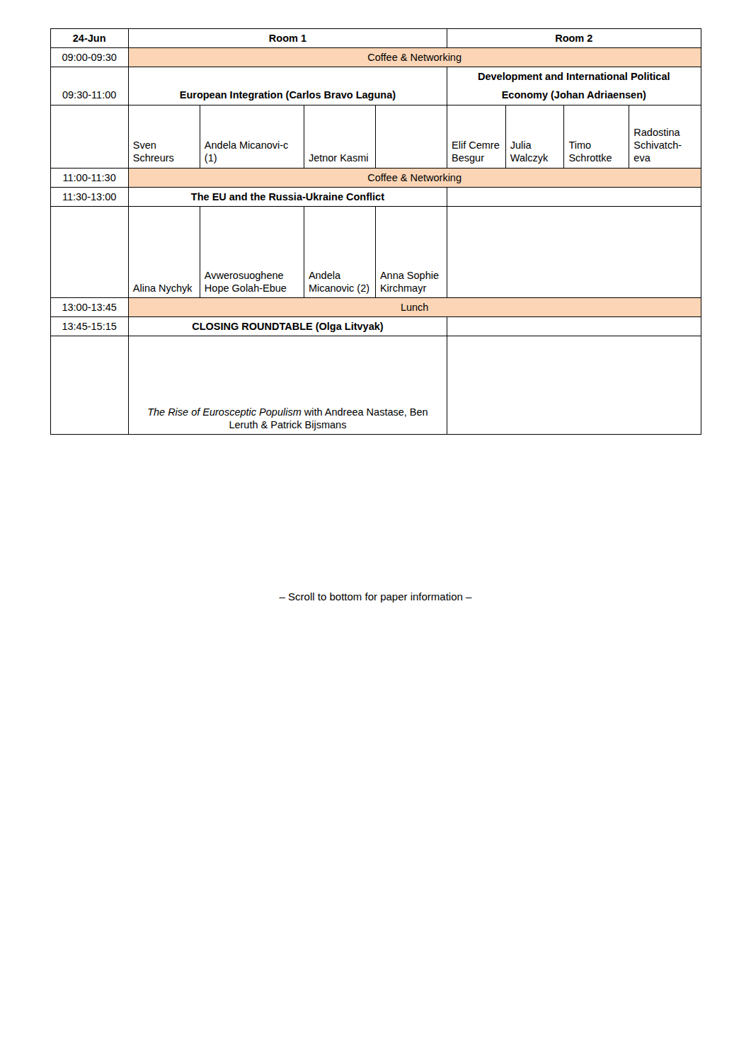| 24-Jun | Room 1 | Room 2 |
| 09:00-09:30 | Coffee & Networking |
| | | Development and International Political |
| 09:30-11:00 | European Integration (Carlos Bravo Laguna) | Economy (Johan Adriaensen) |
| | Sven Schreurs | Andela Micanovi-c (1) | Jetnor Kasmi | | Elif Cemre Besgur | Julia Walczyk | Timo Schrottke | Radostina Schivatch-eva |
| 11:00-11:30 | Coffee & Networking |
| 11:30-13:00 | The EU and the Russia-Ukraine Conflict | |
| | Alina Nychyk | Avwerosuoghene Hope Golah-Ebue | Andela Micanovic (2) | Anna Sophie Kirchmayr | |
| 13:00-13:45 | Lunch |
| 13:45-15:15 | CLOSING ROUNDTABLE (Olga Litvyak) | |
| | The Rise of Eurosceptic Populism with Andreea Nastase, Ben Leruth & Patrick Bijsmans | |
– Scroll to bottom for paper information –